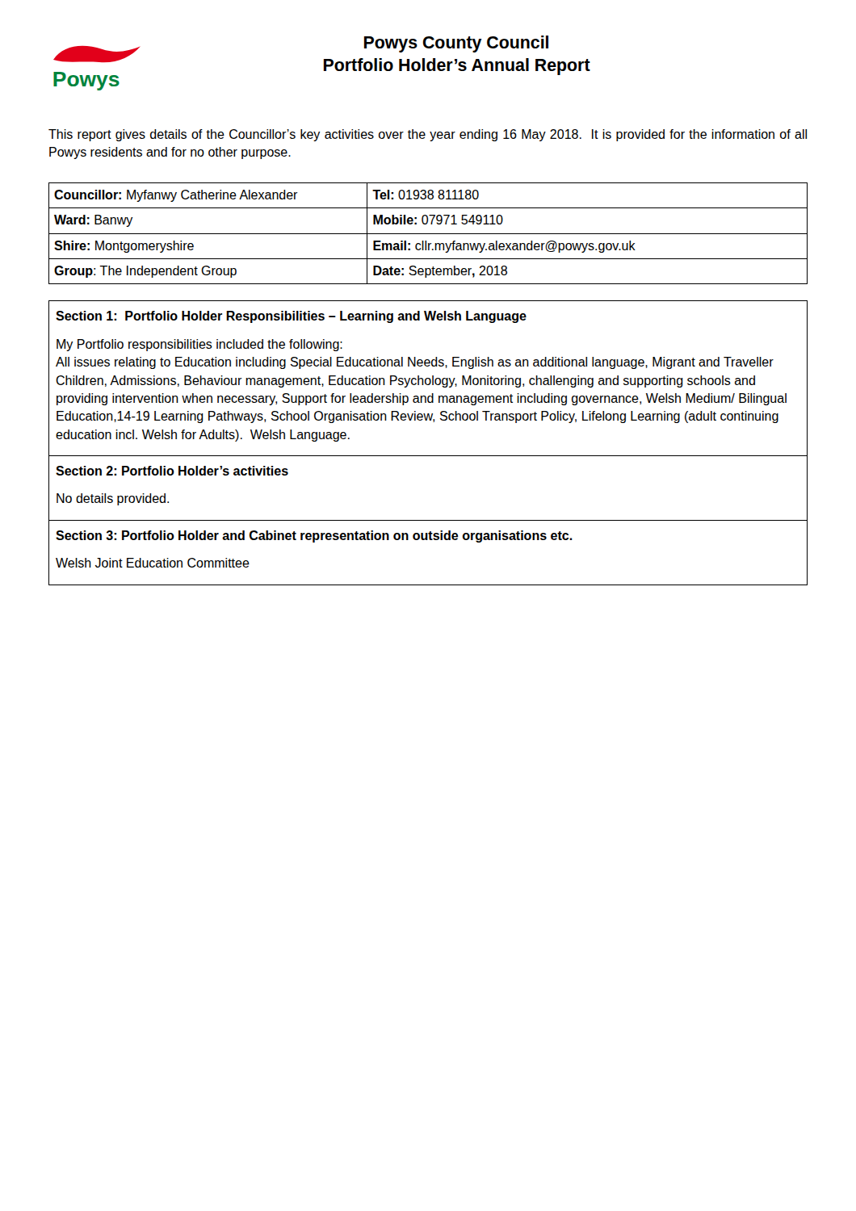Powys
Powys County Council
Portfolio Holder’s Annual Report
This report gives details of the Councillor’s key activities over the year ending 16 May 2018. It is provided for the information of all Powys residents and for no other purpose.
| Councillor: Myfanwy Catherine Alexander | Tel: 01938 811180 |
| Ward: Banwy | Mobile: 07971 549110 |
| Shire: Montgomeryshire | Email: cllr.myfanwy.alexander@powys.gov.uk |
| Group : The Independent Group | Date: September , 2018 |
| Section 1: Portfolio Holder Responsibilities – Learning and Welsh Language My Portfolio responsibilities included the following: All issues relating to Education including Special Educational Needs, English as an additional language, Migrant and Traveller Children, Admissions, Behaviour management, Education Psychology, Monitoring, challenging and supporting schools and providing intervention when necessary, Support for leadership and management including governance, Welsh Medium/ Bilingual Education,14-19 Learning Pathways, School Organisation Review, School Transport Policy, Lifelong Learning (adult continuing education incl. Welsh for Adults). Welsh Language. |
| Section 2: Portfolio Holder’s activities No details provided. |
| Section 3: Portfolio Holder and Cabinet representation on outside organisations etc. Welsh Joint Education Committee |